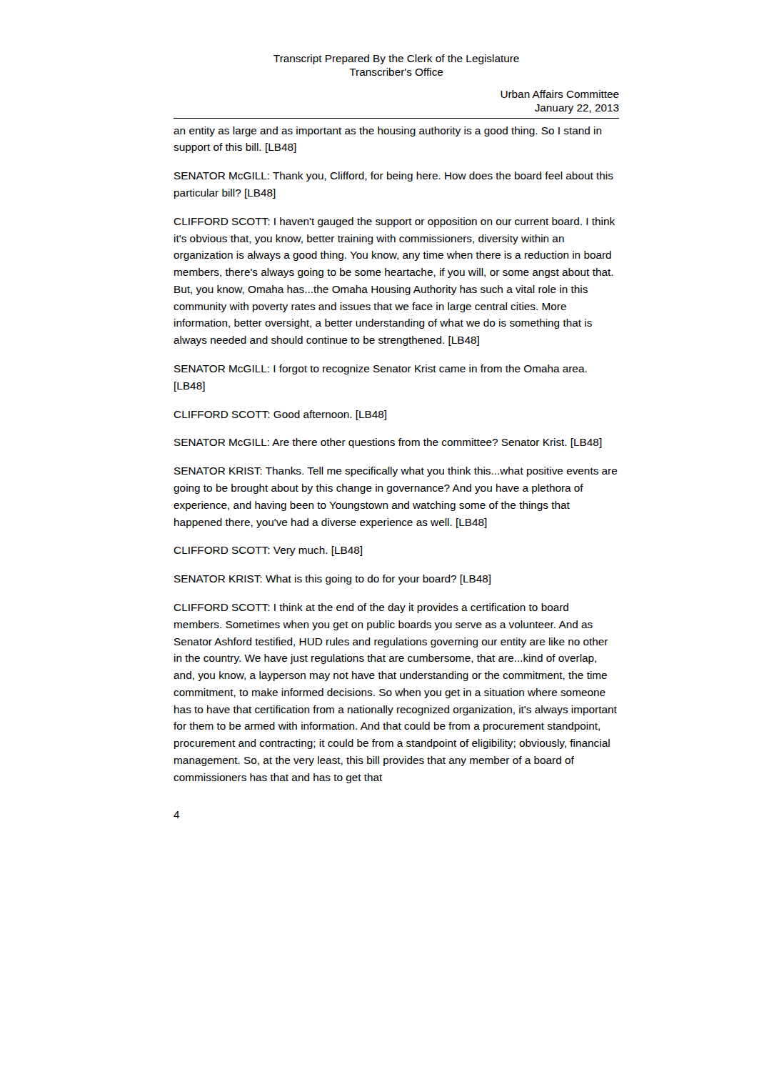Transcript Prepared By the Clerk of the Legislature
Transcriber's Office
Urban Affairs Committee
January 22, 2013
an entity as large and as important as the housing authority is a good thing. So I stand in support of this bill. [LB48]
SENATOR McGILL: Thank you, Clifford, for being here. How does the board feel about this particular bill? [LB48]
CLIFFORD SCOTT: I haven't gauged the support or opposition on our current board. I think it's obvious that, you know, better training with commissioners, diversity within an organization is always a good thing. You know, any time when there is a reduction in board members, there's always going to be some heartache, if you will, or some angst about that. But, you know, Omaha has...the Omaha Housing Authority has such a vital role in this community with poverty rates and issues that we face in large central cities. More information, better oversight, a better understanding of what we do is something that is always needed and should continue to be strengthened. [LB48]
SENATOR McGILL: I forgot to recognize Senator Krist came in from the Omaha area. [LB48]
CLIFFORD SCOTT: Good afternoon. [LB48]
SENATOR McGILL: Are there other questions from the committee? Senator Krist. [LB48]
SENATOR KRIST: Thanks. Tell me specifically what you think this...what positive events are going to be brought about by this change in governance? And you have a plethora of experience, and having been to Youngstown and watching some of the things that happened there, you've had a diverse experience as well. [LB48]
CLIFFORD SCOTT: Very much. [LB48]
SENATOR KRIST: What is this going to do for your board? [LB48]
CLIFFORD SCOTT: I think at the end of the day it provides a certification to board members. Sometimes when you get on public boards you serve as a volunteer. And as Senator Ashford testified, HUD rules and regulations governing our entity are like no other in the country. We have just regulations that are cumbersome, that are...kind of overlap, and, you know, a layperson may not have that understanding or the commitment, the time commitment, to make informed decisions. So when you get in a situation where someone has to have that certification from a nationally recognized organization, it's always important for them to be armed with information. And that could be from a procurement standpoint, procurement and contracting; it could be from a standpoint of eligibility; obviously, financial management. So, at the very least, this bill provides that any member of a board of commissioners has that and has to get that
4